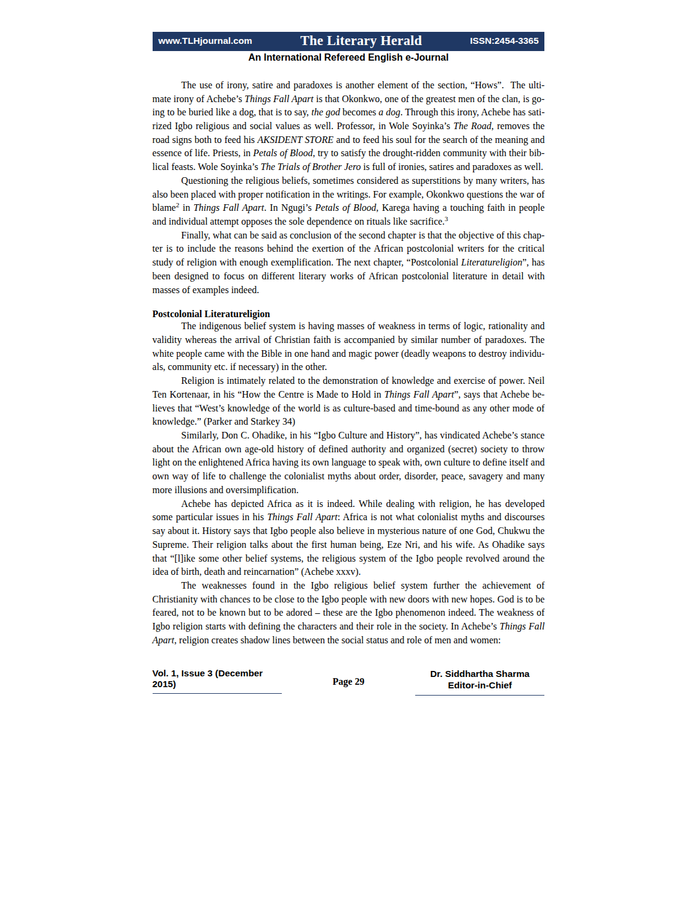www.TLHjournal.com The Literary Herald ISSN:2454-3365
An International Refereed English e-Journal
The use of irony, satire and paradoxes is another element of the section, “Hows”. The ultimate irony of Achebe’s Things Fall Apart is that Okonkwo, one of the greatest men of the clan, is going to be buried like a dog, that is to say, the god becomes a dog. Through this irony, Achebe has satirized Igbo religious and social values as well. Professor, in Wole Soyinka’s The Road, removes the road signs both to feed his AKSIDENT STORE and to feed his soul for the search of the meaning and essence of life. Priests, in Petals of Blood, try to satisfy the drought-ridden community with their biblical feasts. Wole Soyinka’s The Trials of Brother Jero is full of ironies, satires and paradoxes as well.
Questioning the religious beliefs, sometimes considered as superstitions by many writers, has also been placed with proper notification in the writings. For example, Okonkwo questions the war of blame2 in Things Fall Apart. In Ngugi’s Petals of Blood, Karega having a touching faith in people and individual attempt opposes the sole dependence on rituals like sacrifice.3
Finally, what can be said as conclusion of the second chapter is that the objective of this chapter is to include the reasons behind the exertion of the African postcolonial writers for the critical study of religion with enough exemplification. The next chapter, “Postcolonial Literatureligion”, has been designed to focus on different literary works of African postcolonial literature in detail with masses of examples indeed.
Postcolonial Literatureligion
The indigenous belief system is having masses of weakness in terms of logic, rationality and validity whereas the arrival of Christian faith is accompanied by similar number of paradoxes. The white people came with the Bible in one hand and magic power (deadly weapons to destroy individuals, community etc. if necessary) in the other.
Religion is intimately related to the demonstration of knowledge and exercise of power. Neil Ten Kortenaar, in his “How the Centre is Made to Hold in Things Fall Apart”, says that Achebe believes that “West’s knowledge of the world is as culture-based and time-bound as any other mode of knowledge.” (Parker and Starkey 34)
Similarly, Don C. Ohadike, in his “Igbo Culture and History”, has vindicated Achebe’s stance about the African own age-old history of defined authority and organized (secret) society to throw light on the enlightened Africa having its own language to speak with, own culture to define itself and own way of life to challenge the colonialist myths about order, disorder, peace, savagery and many more illusions and oversimplification.
Achebe has depicted Africa as it is indeed. While dealing with religion, he has developed some particular issues in his Things Fall Apart: Africa is not what colonialist myths and discourses say about it. History says that Igbo people also believe in mysterious nature of one God, Chukwu the Supreme. Their religion talks about the first human being, Eze Nri, and his wife. As Ohadike says that “[l]ike some other belief systems, the religious system of the Igbo people revolved around the idea of birth, death and reincarnation” (Achebe xxxv).
The weaknesses found in the Igbo religious belief system further the achievement of Christianity with chances to be close to the Igbo people with new doors with new hopes. God is to be feared, not to be known but to be adored – these are the Igbo phenomenon indeed. The weakness of Igbo religion starts with defining the characters and their role in the society. In Achebe’s Things Fall Apart, religion creates shadow lines between the social status and role of men and women:
Vol. 1, Issue 3 (December 2015)
Page 29
Dr. Siddhartha Sharma
Editor-in-Chief